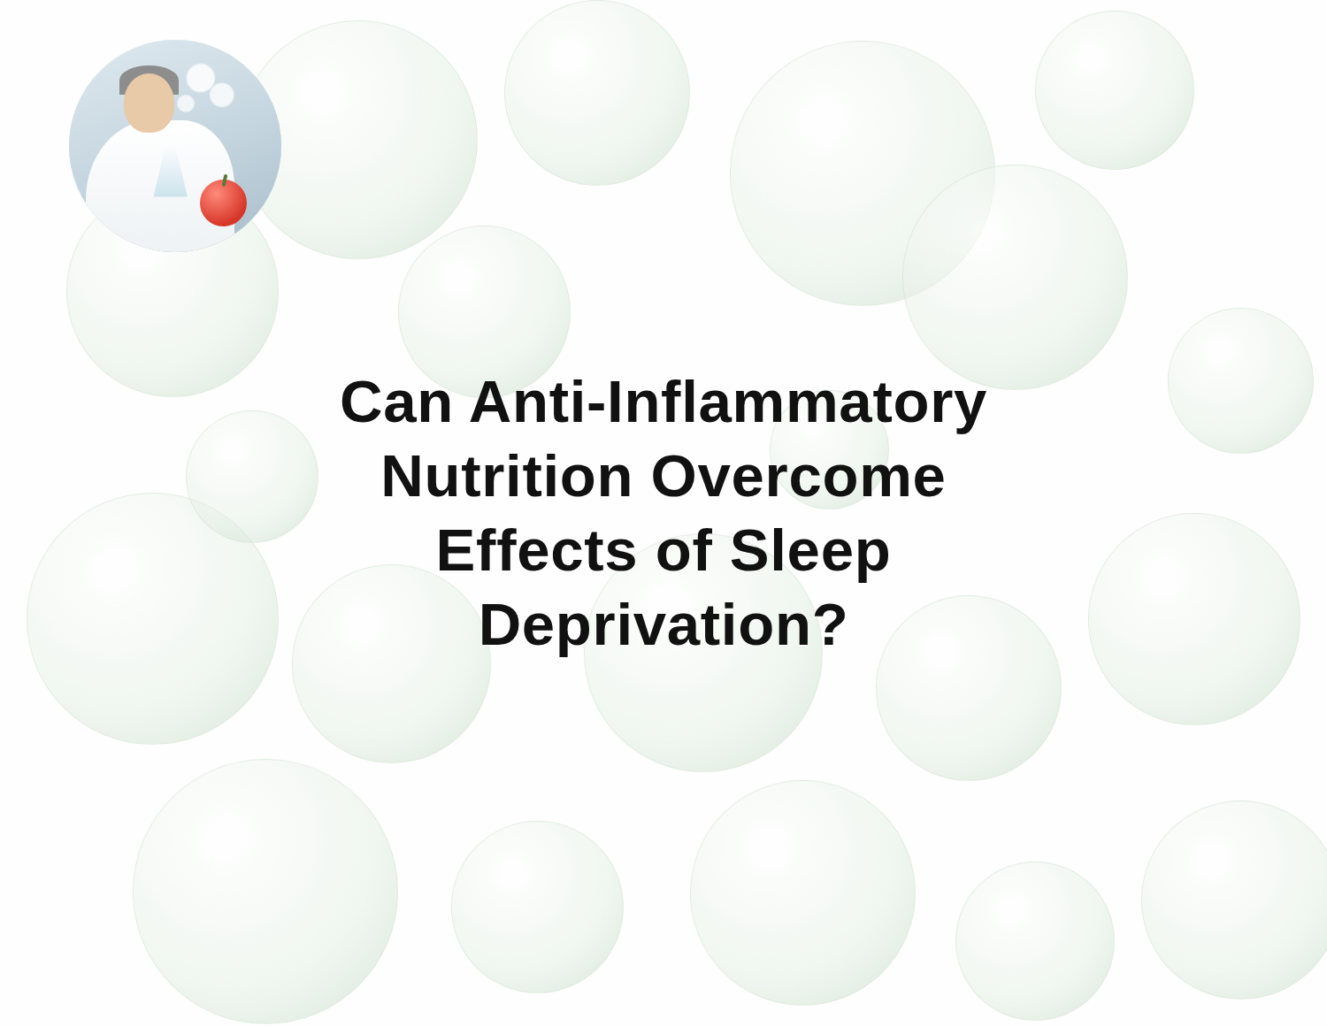Can Anti-Inflammatory Nutrition Overcome Effects of Sleep Deprivation?